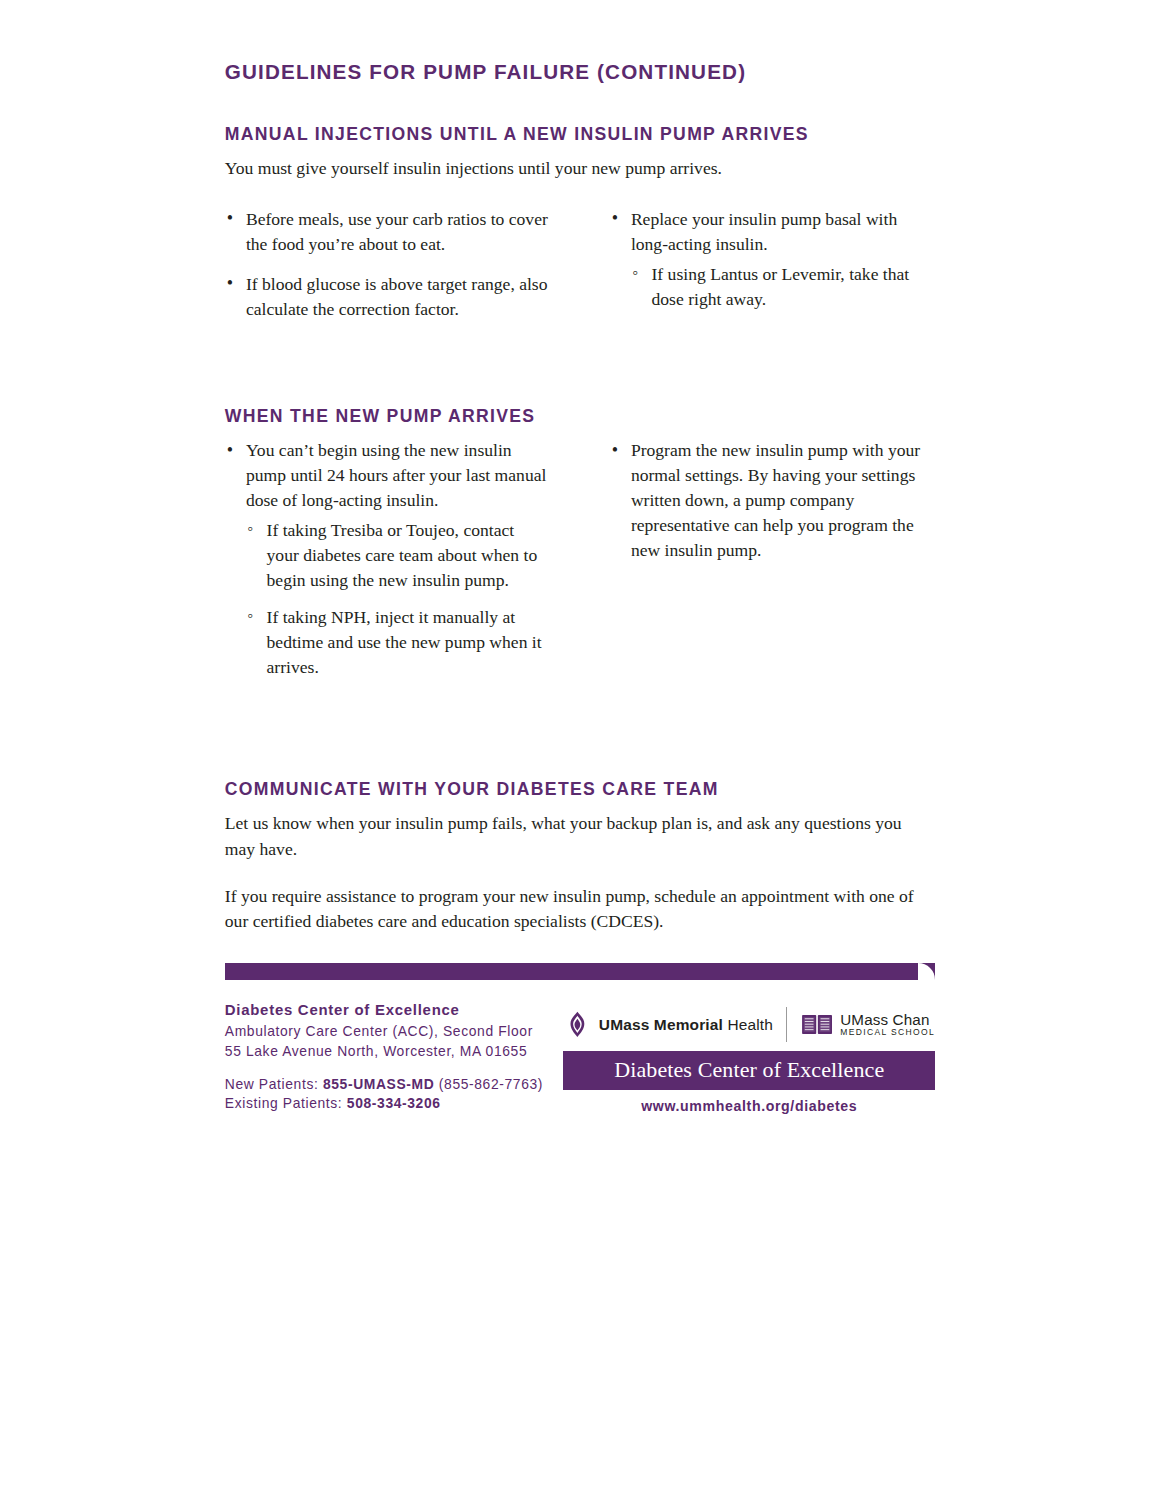Guidelines for Pump Failure (Continued)
Manual Injections Until a New Insulin Pump Arrives
You must give yourself insulin injections until your new pump arrives.
Before meals, use your carb ratios to cover the food you’re about to eat.
If blood glucose is above target range, also calculate the correction factor.
Replace your insulin pump basal with long-acting insulin.
If using Lantus or Levemir, take that dose right away.
When the New Pump Arrives
You can’t begin using the new insulin pump until 24 hours after your last manual dose of long-acting insulin.
If taking Tresiba or Toujeo, contact your diabetes care team about when to begin using the new insulin pump.
If taking NPH, inject it manually at bedtime and use the new pump when it arrives.
Program the new insulin pump with your normal settings. By having your settings written down, a pump company representative can help you program the new insulin pump.
Communicate With Your Diabetes Care Team
Let us know when your insulin pump fails, what your backup plan is, and ask any questions you may have.
If you require assistance to program your new insulin pump, schedule an appointment with one of our certified diabetes care and education specialists (CDCES).
Diabetes Center of Excellence
Ambulatory Care Center (ACC), Second Floor
55 Lake Avenue North, Worcester, MA 01655
New Patients: 855-UMASS-MD (855-862-7763)
Existing Patients: 508-334-3206
UMass Memorial Health
UMass Chan
MEDICAL SCHOOL
Diabetes Center of Excellence
www.ummhealth.org/diabetes